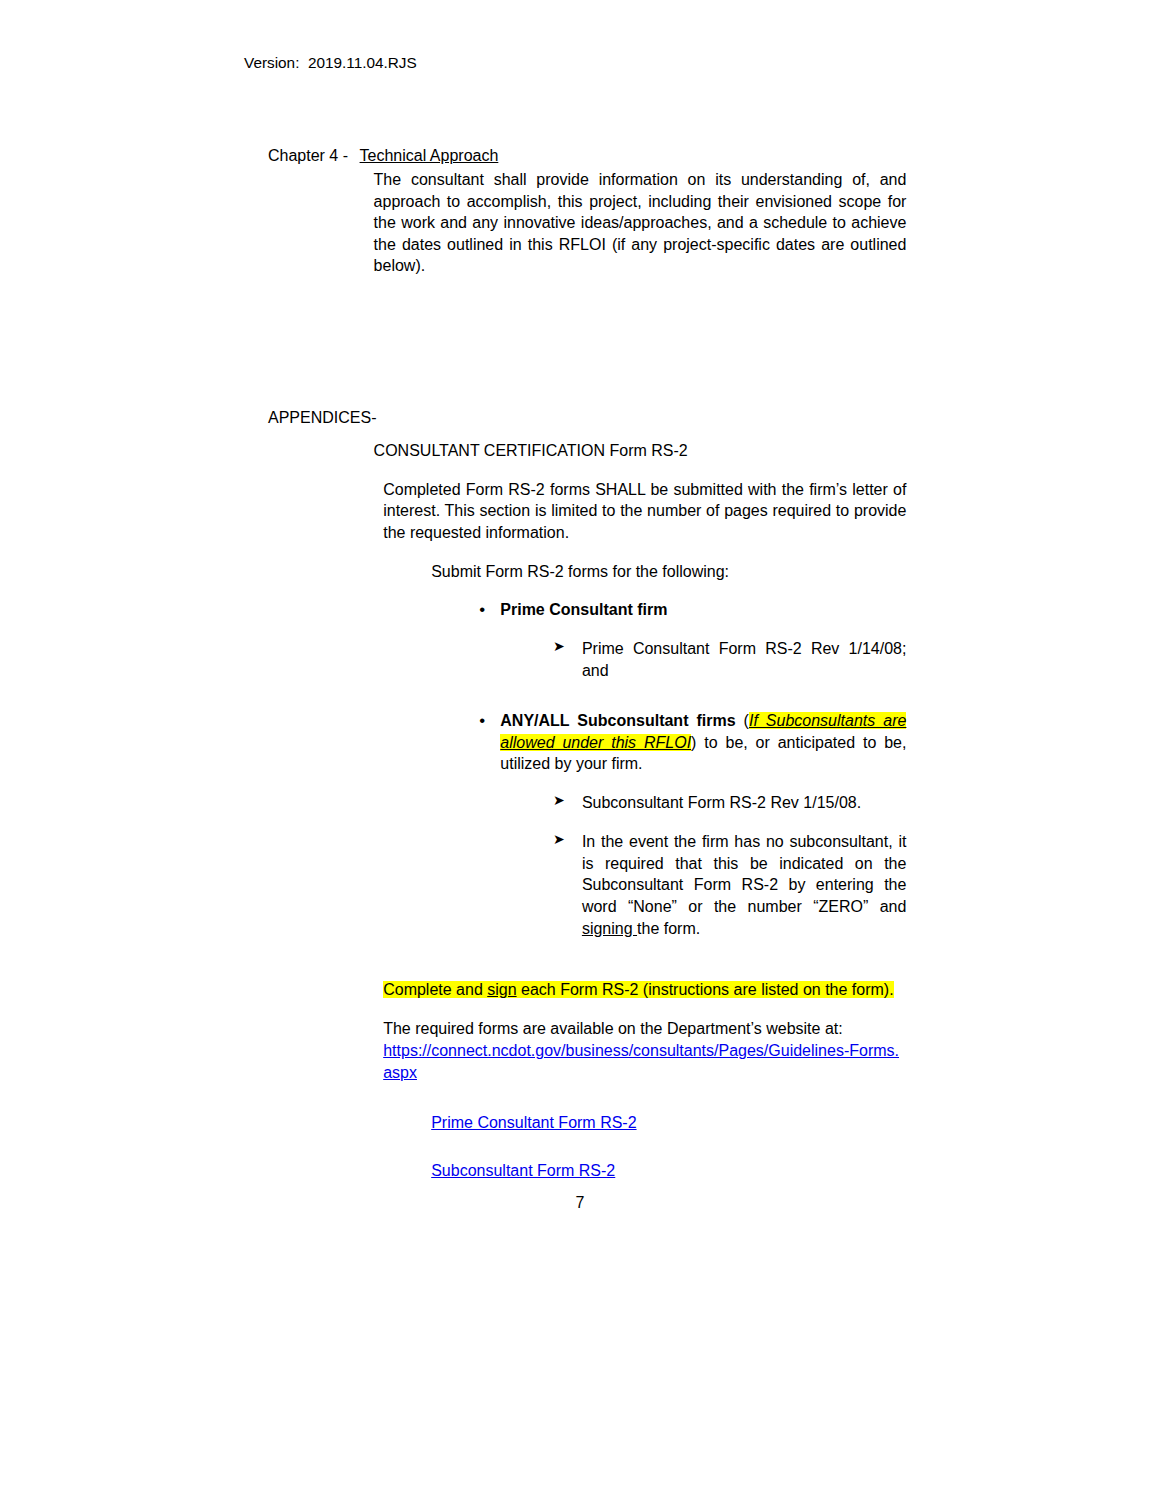Version: 2019.11.04.RJS
Chapter 4 - Technical Approach
The consultant shall provide information on its understanding of, and approach to accomplish, this project, including their envisioned scope for the work and any innovative ideas/approaches, and a schedule to achieve the dates outlined in this RFLOI (if any project-specific dates are outlined below).
APPENDICES-
CONSULTANT CERTIFICATION Form RS-2
Completed Form RS-2 forms SHALL be submitted with the firm’s letter of interest. This section is limited to the number of pages required to provide the requested information.
Submit Form RS-2 forms for the following:
Prime Consultant firm
Prime Consultant Form RS-2 Rev 1/14/08; and
ANY/ALL Subconsultant firms (If Subconsultants are allowed under this RFLOI) to be, or anticipated to be, utilized by your firm.
Subconsultant Form RS-2 Rev 1/15/08.
In the event the firm has no subconsultant, it is required that this be indicated on the Subconsultant Form RS-2 by entering the word “None” or the number “ZERO” and signing the form.
Complete and sign each Form RS-2 (instructions are listed on the form).
The required forms are available on the Department’s website at:
https://connect.ncdot.gov/business/consultants/Pages/Guidelines-Forms.aspx
Prime Consultant Form RS-2
Subconsultant Form RS-2
7